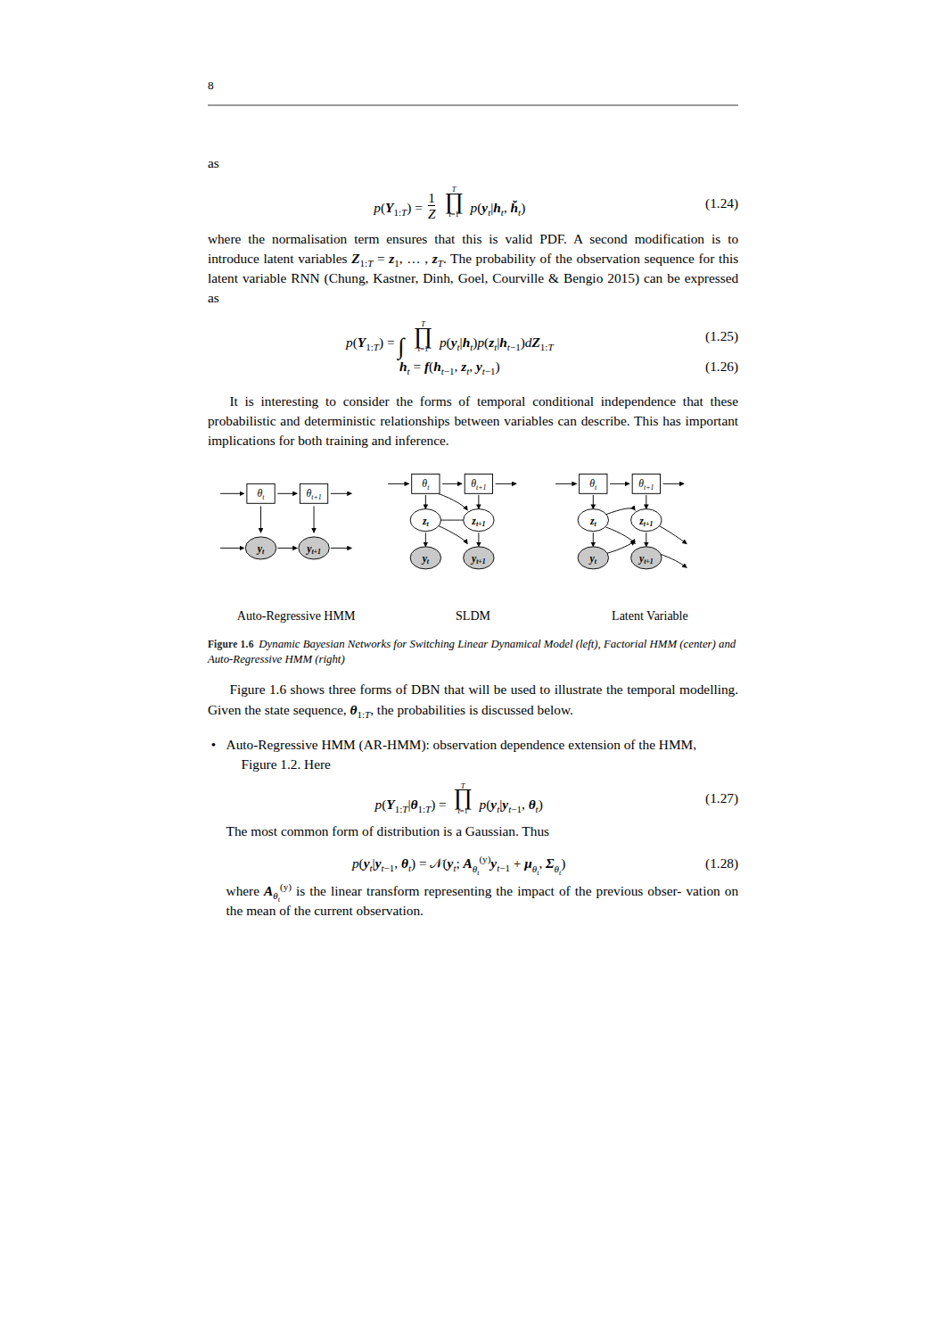8
as
p(Y1:T) = 1 Z T∏t=1 p(yt|ht, h̆t)
(1.24)
where the normalisation term ensures that this is valid PDF. A second modification is to introduce latent variables Z1:T = z1, … , zT. The probability of the observation sequence for this latent variable RNN (Chung, Kastner, Dinh, Goel, Courville & Bengio 2015) can be expressed as
p(Y1:T) = ∫ T∏t=1 p(yt|ht)p(zt|ht−1)dZ1:T
(1.25)
ht = f(ht−1, zt, yt−1)
(1.26)
It is interesting to consider the forms of temporal conditional independence that these probabilistic and deterministic relationships between variables can describe. This has important implications for both training and inference.
θt θt+1 yt yt+1 θt θt+1 zt zt+1 yt yt+1 θt θt+1 zt zt+1 yt yt+1
Auto-Regressive HMM
SLDM
Latent Variable
Figure 1.6 Dynamic Bayesian Networks for Switching Linear Dynamical Model (left), Factorial HMM (center) and Auto-Regressive HMM (right)
Figure 1.6 shows three forms of DBN that will be used to illustrate the temporal modelling. Given the state sequence, θ1:T, the probabilities is discussed below.
Auto-Regressive HMM (AR-HMM): observation dependence extension of the HMM,
Figure 1.2. Here
p(Y1:T|θ1:T) = T∏t=1 p(yt|yt−1, θt)
(1.27)
The most common form of distribution is a Gaussian. Thus
p(yt|yt−1, θt) = 𝒩(yt; Aθt(y)yt−1 + μθt, Σθt)
(1.28)
where Aθt(y) is the linear transform representing the impact of the previous obser- vation on the mean of the current observation.